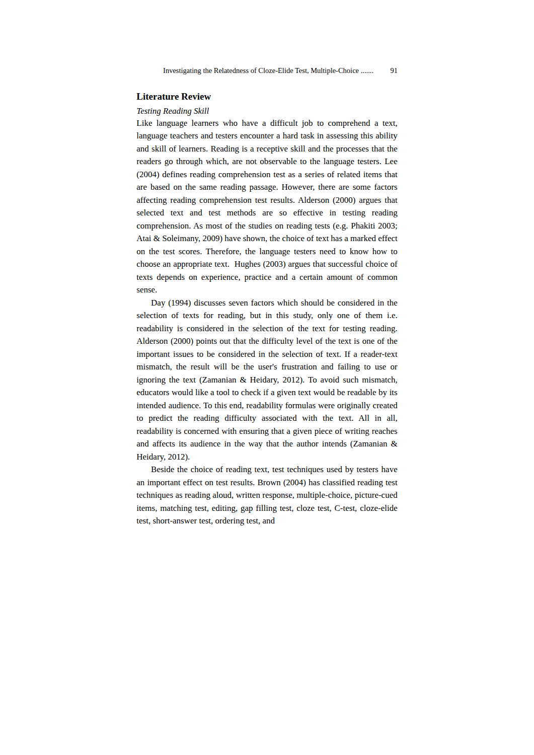Investigating the Relatedness of Cloze-Elide Test, Multiple-Choice ....... 91
Literature Review
Testing Reading Skill
Like language learners who have a difficult job to comprehend a text, language teachers and testers encounter a hard task in assessing this ability and skill of learners. Reading is a receptive skill and the processes that the readers go through which, are not observable to the language testers. Lee (2004) defines reading comprehension test as a series of related items that are based on the same reading passage. However, there are some factors affecting reading comprehension test results. Alderson (2000) argues that selected text and test methods are so effective in testing reading comprehension. As most of the studies on reading tests (e.g. Phakiti 2003; Atai & Soleimany, 2009) have shown, the choice of text has a marked effect on the test scores. Therefore, the language testers need to know how to choose an appropriate text. Hughes (2003) argues that successful choice of texts depends on experience, practice and a certain amount of common sense.
Day (1994) discusses seven factors which should be considered in the selection of texts for reading, but in this study, only one of them i.e. readability is considered in the selection of the text for testing reading. Alderson (2000) points out that the difficulty level of the text is one of the important issues to be considered in the selection of text. If a reader-text mismatch, the result will be the user's frustration and failing to use or ignoring the text (Zamanian & Heidary, 2012). To avoid such mismatch, educators would like a tool to check if a given text would be readable by its intended audience. To this end, readability formulas were originally created to predict the reading difficulty associated with the text. All in all, readability is concerned with ensuring that a given piece of writing reaches and affects its audience in the way that the author intends (Zamanian & Heidary, 2012).
Beside the choice of reading text, test techniques used by testers have an important effect on test results. Brown (2004) has classified reading test techniques as reading aloud, written response, multiple-choice, picture-cued items, matching test, editing, gap filling test, cloze test, C-test, cloze-elide test, short-answer test, ordering test, and